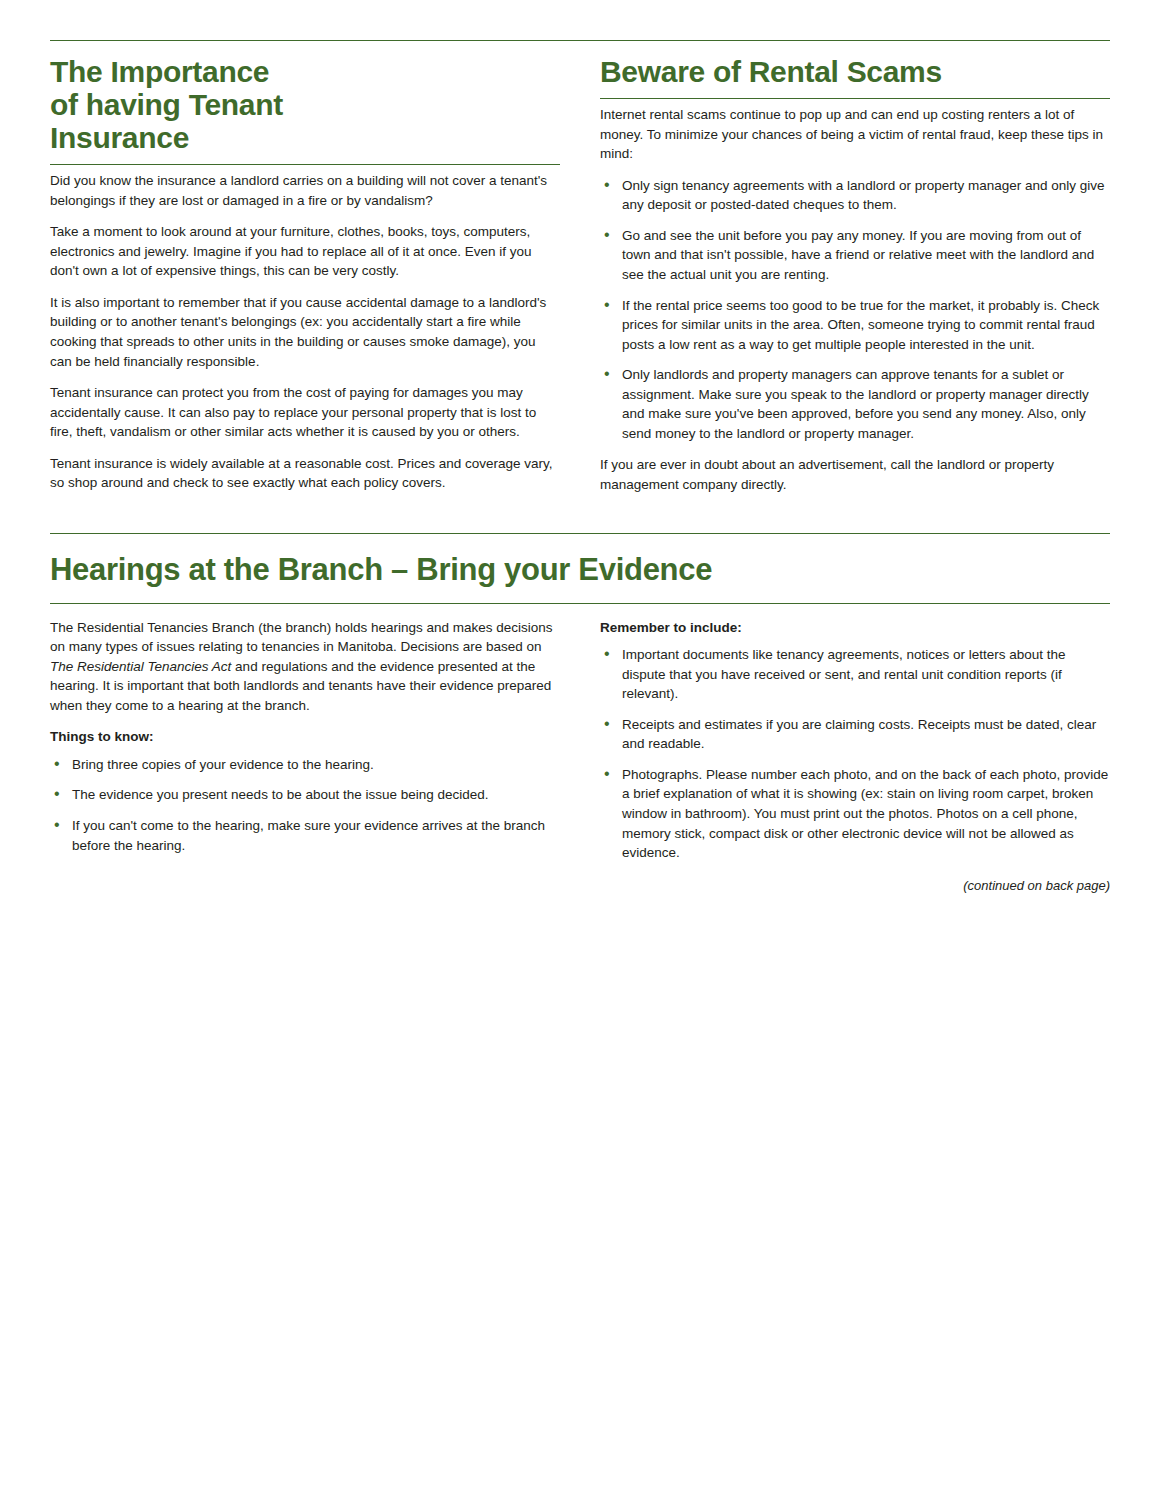The Importance
of having Tenant
Insurance
Did you know the insurance a landlord carries on a building will not cover a tenant's belongings if they are lost or damaged in a fire or by vandalism?
Take a moment to look around at your furniture, clothes, books, toys, computers, electronics and jewelry. Imagine if you had to replace all of it at once. Even if you don't own a lot of expensive things, this can be very costly.
It is also important to remember that if you cause accidental damage to a landlord's building or to another tenant's belongings (ex: you accidentally start a fire while cooking that spreads to other units in the building or causes smoke damage), you can be held financially responsible.
Tenant insurance can protect you from the cost of paying for damages you may accidentally cause. It can also pay to replace your personal property that is lost to fire, theft, vandalism or other similar acts whether it is caused by you or others.
Tenant insurance is widely available at a reasonable cost. Prices and coverage vary, so shop around and check to see exactly what each policy covers.
Beware of Rental Scams
Internet rental scams continue to pop up and can end up costing renters a lot of money. To minimize your chances of being a victim of rental fraud, keep these tips in mind:
Only sign tenancy agreements with a landlord or property manager and only give any deposit or posted-dated cheques to them.
Go and see the unit before you pay any money. If you are moving from out of town and that isn't possible, have a friend or relative meet with the landlord and see the actual unit you are renting.
If the rental price seems too good to be true for the market, it probably is. Check prices for similar units in the area. Often, someone trying to commit rental fraud posts a low rent as a way to get multiple people interested in the unit.
Only landlords and property managers can approve tenants for a sublet or assignment. Make sure you speak to the landlord or property manager directly and make sure you've been approved, before you send any money. Also, only send money to the landlord or property manager.
If you are ever in doubt about an advertisement, call the landlord or property management company directly.
Hearings at the Branch – Bring your Evidence
The Residential Tenancies Branch (the branch) holds hearings and makes decisions on many types of issues relating to tenancies in Manitoba. Decisions are based on The Residential Tenancies Act and regulations and the evidence presented at the hearing. It is important that both landlords and tenants have their evidence prepared when they come to a hearing at the branch.
Things to know:
Bring three copies of your evidence to the hearing.
The evidence you present needs to be about the issue being decided.
If you can't come to the hearing, make sure your evidence arrives at the branch before the hearing.
Remember to include:
Important documents like tenancy agreements, notices or letters about the dispute that you have received or sent, and rental unit condition reports (if relevant).
Receipts and estimates if you are claiming costs. Receipts must be dated, clear and readable.
Photographs. Please number each photo, and on the back of each photo, provide a brief explanation of what it is showing (ex: stain on living room carpet, broken window in bathroom). You must print out the photos. Photos on a cell phone, memory stick, compact disk or other electronic device will not be allowed as evidence.
(continued on back page)